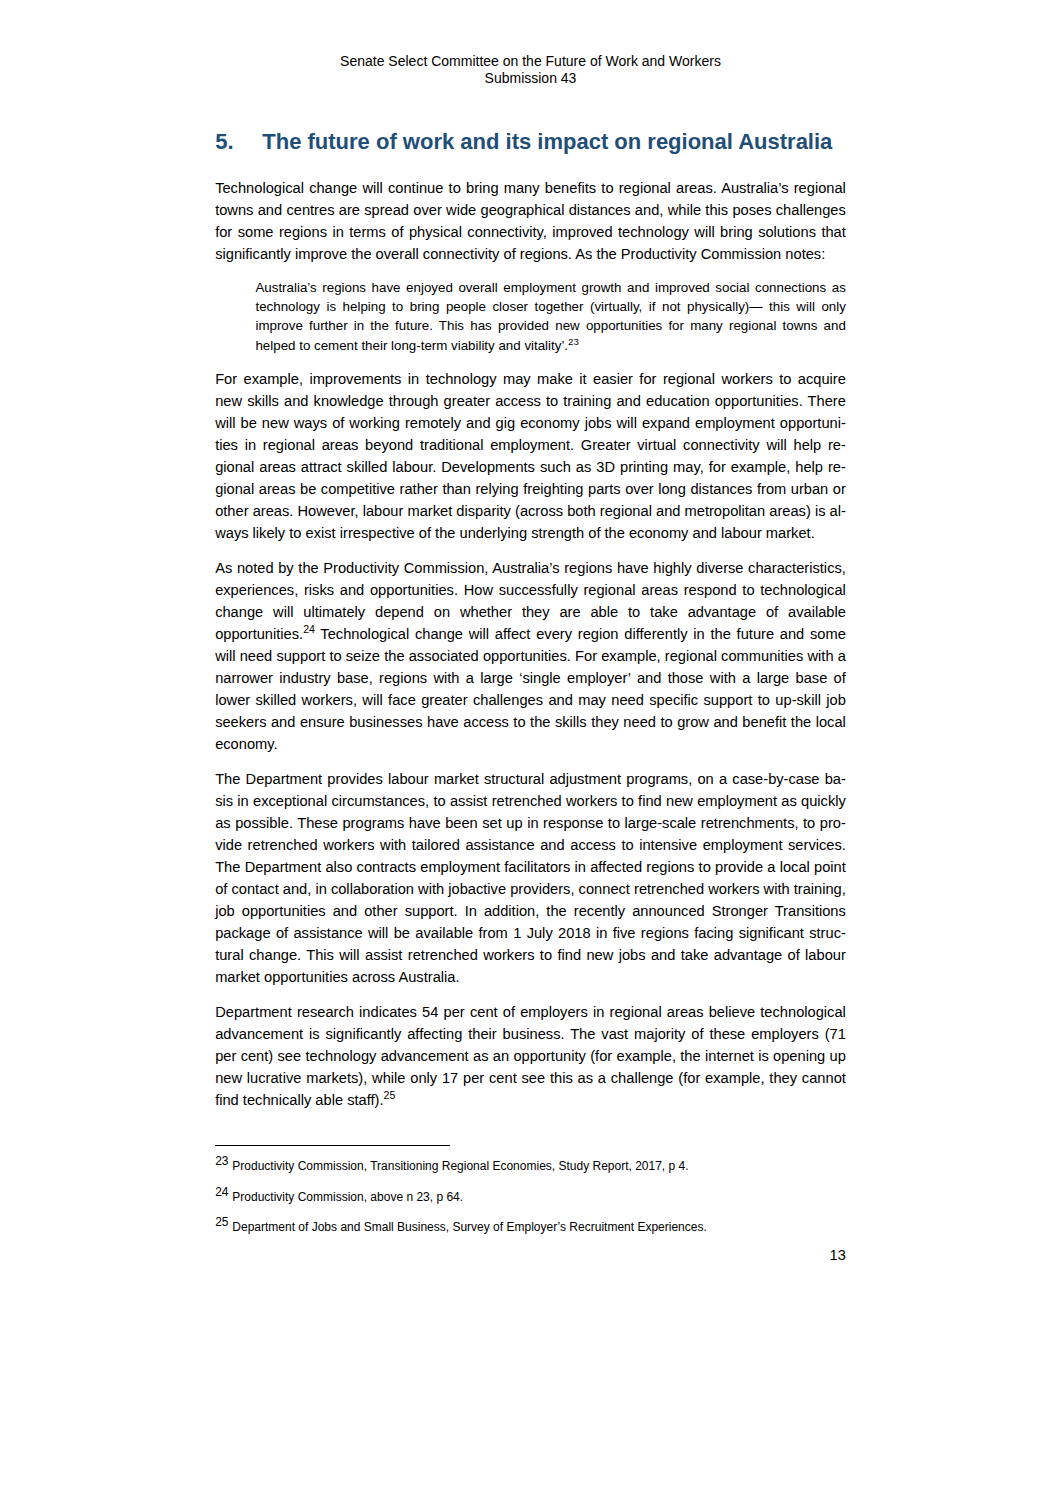Senate Select Committee on the Future of Work and Workers
Submission 43
5. The future of work and its impact on regional Australia
Technological change will continue to bring many benefits to regional areas. Australia’s regional towns and centres are spread over wide geographical distances and, while this poses challenges for some regions in terms of physical connectivity, improved technology will bring solutions that significantly improve the overall connectivity of regions. As the Productivity Commission notes:
Australia’s regions have enjoyed overall employment growth and improved social connections as technology is helping to bring people closer together (virtually, if not physically)— this will only improve further in the future. This has provided new opportunities for many regional towns and helped to cement their long-term viability and vitality’.23
For example, improvements in technology may make it easier for regional workers to acquire new skills and knowledge through greater access to training and education opportunities. There will be new ways of working remotely and gig economy jobs will expand employment opportunities in regional areas beyond traditional employment. Greater virtual connectivity will help regional areas attract skilled labour. Developments such as 3D printing may, for example, help regional areas be competitive rather than relying freighting parts over long distances from urban or other areas. However, labour market disparity (across both regional and metropolitan areas) is always likely to exist irrespective of the underlying strength of the economy and labour market.
As noted by the Productivity Commission, Australia’s regions have highly diverse characteristics, experiences, risks and opportunities. How successfully regional areas respond to technological change will ultimately depend on whether they are able to take advantage of available opportunities.24 Technological change will affect every region differently in the future and some will need support to seize the associated opportunities. For example, regional communities with a narrower industry base, regions with a large ‘single employer’ and those with a large base of lower skilled workers, will face greater challenges and may need specific support to up-skill job seekers and ensure businesses have access to the skills they need to grow and benefit the local economy.
The Department provides labour market structural adjustment programs, on a case-by-case basis in exceptional circumstances, to assist retrenched workers to find new employment as quickly as possible. These programs have been set up in response to large-scale retrenchments, to provide retrenched workers with tailored assistance and access to intensive employment services. The Department also contracts employment facilitators in affected regions to provide a local point of contact and, in collaboration with jobactive providers, connect retrenched workers with training, job opportunities and other support. In addition, the recently announced Stronger Transitions package of assistance will be available from 1 July 2018 in five regions facing significant structural change. This will assist retrenched workers to find new jobs and take advantage of labour market opportunities across Australia.
Department research indicates 54 per cent of employers in regional areas believe technological advancement is significantly affecting their business. The vast majority of these employers (71 per cent) see technology advancement as an opportunity (for example, the internet is opening up new lucrative markets), while only 17 per cent see this as a challenge (for example, they cannot find technically able staff).25
23 Productivity Commission, Transitioning Regional Economies, Study Report, 2017, p 4.
24 Productivity Commission, above n 23, p 64.
25 Department of Jobs and Small Business, Survey of Employer’s Recruitment Experiences.
13